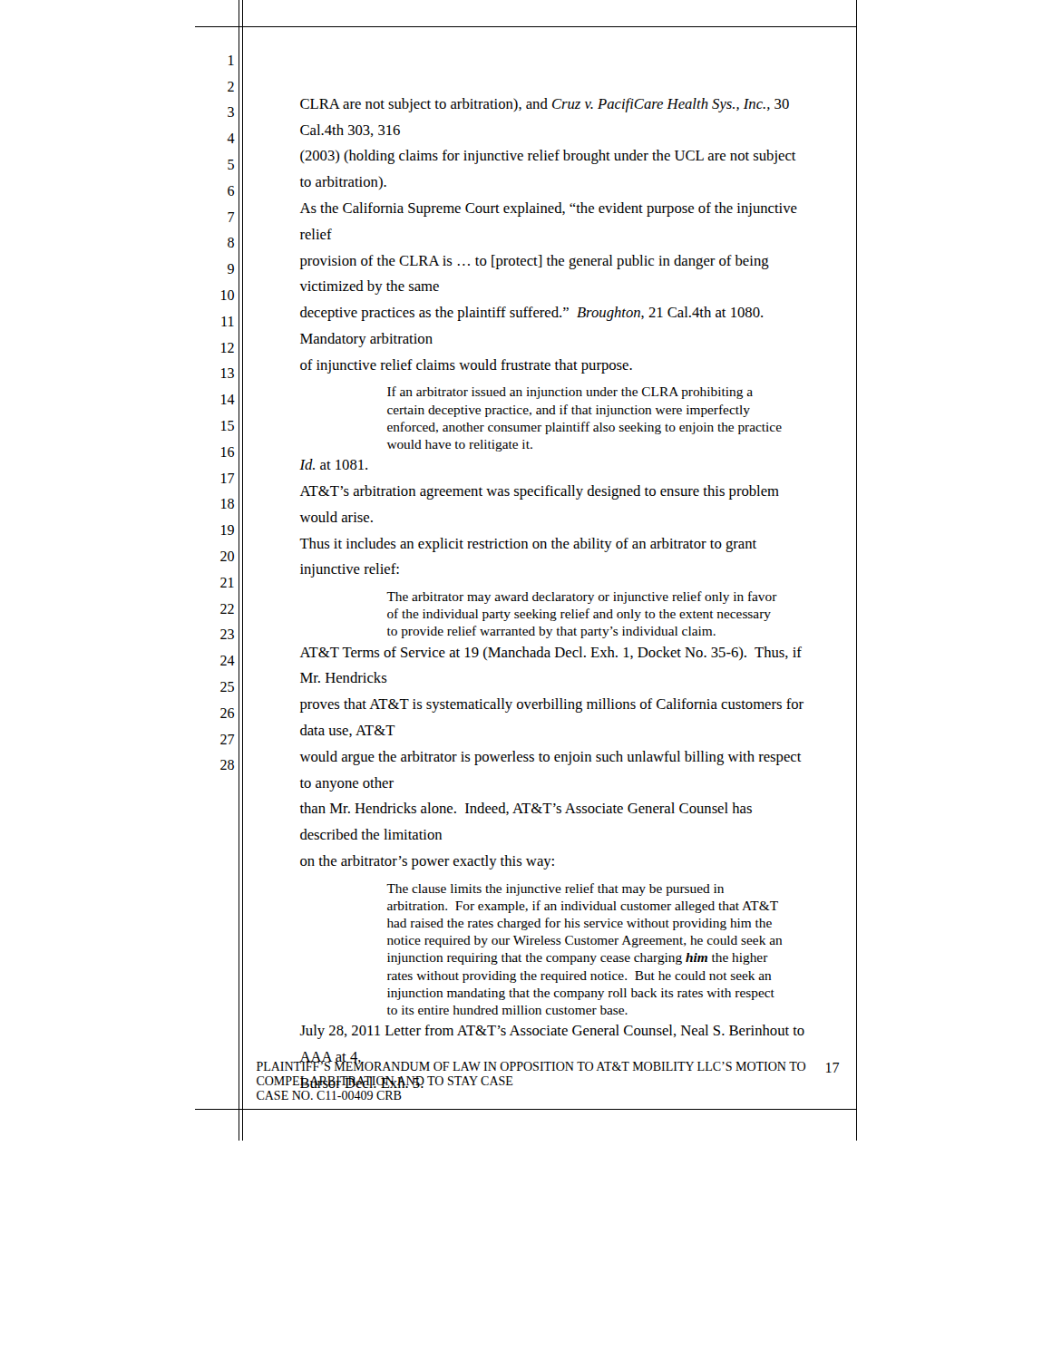1
2
3
4
5
6
7
8
9
10
11
12
13
14
15
16
17
18
19
20
21
22
23
24
25
26
27
28
CLRA are not subject to arbitration), and Cruz v. PacifiCare Health Sys., Inc., 30 Cal.4th 303, 316
(2003) (holding claims for injunctive relief brought under the UCL are not subject to arbitration).
As the California Supreme Court explained, “the evident purpose of the injunctive relief
provision of the CLRA is … to [protect] the general public in danger of being victimized by the same
deceptive practices as the plaintiff suffered.” Broughton, 21 Cal.4th at 1080. Mandatory arbitration
of injunctive relief claims would frustrate that purpose.
If an arbitrator issued an injunction under the CLRA prohibiting a
certain deceptive practice, and if that injunction were imperfectly
enforced, another consumer plaintiff also seeking to enjoin the practice
would have to relitigate it.
Id. at 1081.
AT&T’s arbitration agreement was specifically designed to ensure this problem would arise.
Thus it includes an explicit restriction on the ability of an arbitrator to grant injunctive relief:
The arbitrator may award declaratory or injunctive relief only in favor
of the individual party seeking relief and only to the extent necessary
to provide relief warranted by that party’s individual claim.
AT&T Terms of Service at 19 (Manchada Decl. Exh. 1, Docket No. 35-6). Thus, if Mr. Hendricks
proves that AT&T is systematically overbilling millions of California customers for data use, AT&T
would argue the arbitrator is powerless to enjoin such unlawful billing with respect to anyone other
than Mr. Hendricks alone. Indeed, AT&T’s Associate General Counsel has described the limitation
on the arbitrator’s power exactly this way:
The clause limits the injunctive relief that may be pursued in
arbitration. For example, if an individual customer alleged that AT&T
had raised the rates charged for his service without providing him the
notice required by our Wireless Customer Agreement, he could seek an
injunction requiring that the company cease charging him the higher
rates without providing the required notice. But he could not seek an
injunction mandating that the company roll back its rates with respect
to its entire hundred million customer base.
July 28, 2011 Letter from AT&T’s Associate General Counsel, Neal S. Berinhout to AAA at 4,
Bursor Decl. Exh. 5.
PLAINTIFF’S MEMORANDUM OF LAW IN OPPOSITION TO AT&T MOBILITY LLC’S MOTION TO
COMPEL ARBITRATION AND TO STAY CASE
CASE NO. C11-00409 CRB 17